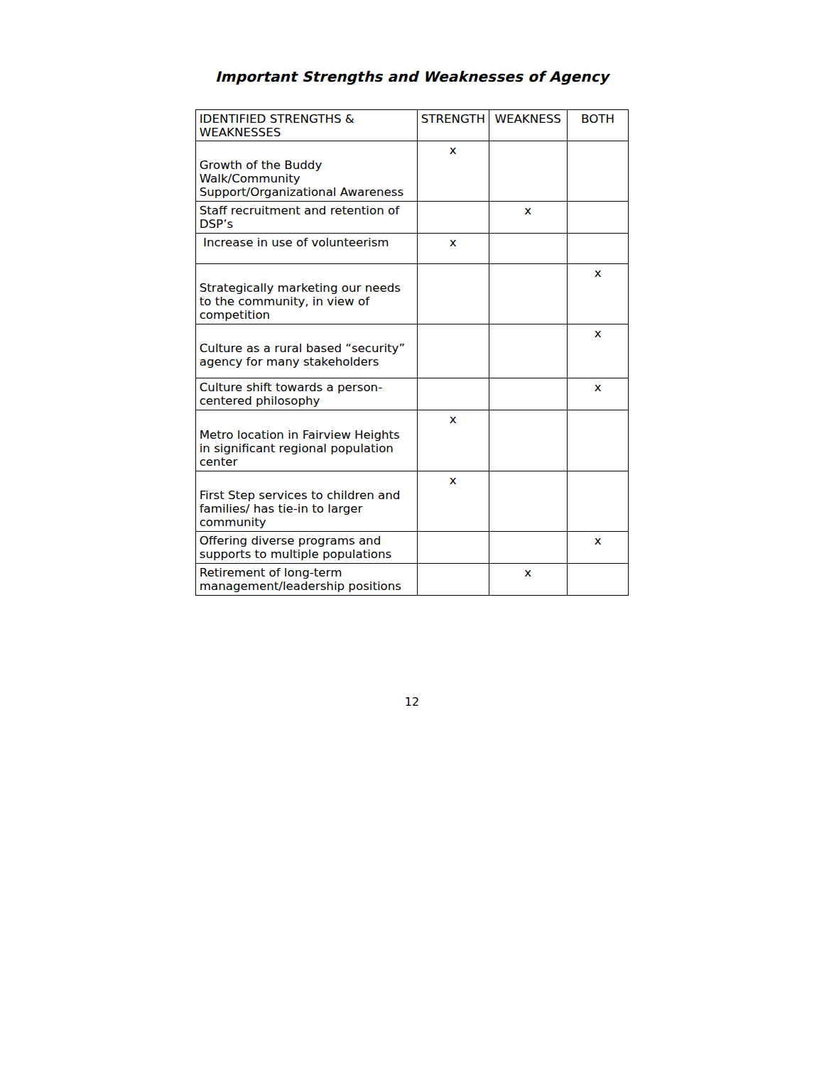Important Strengths and Weaknesses of Agency
| IDENTIFIED STRENGTHS & WEAKNESSES | STRENGTH | WEAKNESS | BOTH |
| --- | --- | --- | --- |
| Growth of the Buddy Walk/Community Support/Organizational Awareness | x | | |
| Staff recruitment and retention of DSP’s | | x | |
| Increase in use of volunteerism | x | | |
| Strategically marketing our needs to the community, in view of competition | | | x |
| Culture as a rural based “security” agency for many stakeholders | | | x |
| Culture shift towards a person-centered philosophy | | | x |
| Metro location in Fairview Heights in significant regional population center | x | | |
| First Step services to children and families/ has tie-in to larger community | x | | |
| Offering diverse programs and supports to multiple populations | | | x |
| Retirement of long-term management/leadership positions | | x | |
12